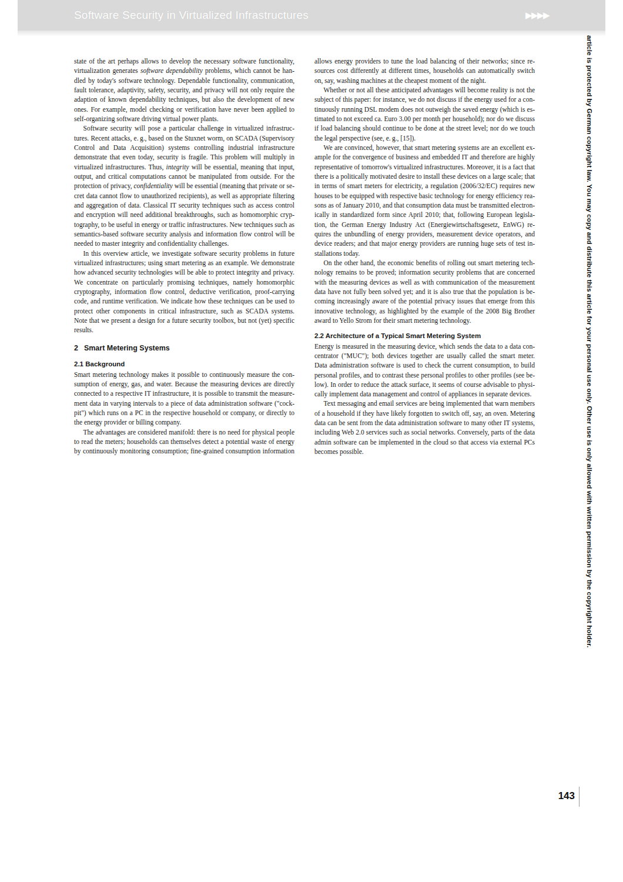Software Security in Virtualized Infrastructures
▶▶▶▶
article is protected by German copyright law. You may copy and distribute this article for your personal use only. Other use is only allowed with written permission by the copyright holder.
state of the art perhaps allows to develop the necessary software functionality, virtualization generates software dependability problems, which cannot be handled by today's software technology. Dependable functionality, communication, fault tolerance, adaptivity, safety, security, and privacy will not only require the adaption of known dependability techniques, but also the development of new ones. For example, model checking or verification have never been applied to self-organizing software driving virtual power plants.
Software security will pose a particular challenge in virtualized infrastructures. Recent attacks, e. g., based on the Stuxnet worm, on SCADA (Supervisory Control and Data Acquisition) systems controlling industrial infrastructure demonstrate that even today, security is fragile. This problem will multiply in virtualized infrastructures. Thus, integrity will be essential, meaning that input, output, and critical computations cannot be manipulated from outside. For the protection of privacy, confidentiality will be essential (meaning that private or secret data cannot flow to unauthorized recipients), as well as appropriate filtering and aggregation of data. Classical IT security techniques such as access control and encryption will need additional breakthroughs, such as homomorphic cryptography, to be useful in energy or traffic infrastructures. New techniques such as semantics-based software security analysis and information flow control will be needed to master integrity and confidentiality challenges.
In this overview article, we investigate software security problems in future virtualized infrastructures; using smart metering as an example. We demonstrate how advanced security technologies will be able to protect integrity and privacy. We concentrate on particularly promising techniques, namely homomorphic cryptography, information flow control, deductive verification, proof-carrying code, and runtime verification. We indicate how these techniques can be used to protect other components in critical infrastructure, such as SCADA systems. Note that we present a design for a future security toolbox, but not (yet) specific results.
2 Smart Metering Systems
2.1 Background
Smart metering technology makes it possible to continuously measure the consumption of energy, gas, and water. Because the measuring devices are directly connected to a respective IT infrastructure, it is possible to transmit the measurement data in varying intervals to a piece of data administration software ("cockpit") which runs on a PC in the respective household or company, or directly to the energy provider or billing company.
The advantages are considered manifold: there is no need for physical people to read the meters; households can themselves detect a potential waste of energy by continuously monitoring consumption; fine-grained consumption information allows energy providers to tune the load balancing of their networks; since resources cost differently at different times, households can automatically switch on, say, washing machines at the cheapest moment of the night.
Whether or not all these anticipated advantages will become reality is not the subject of this paper: for instance, we do not discuss if the energy used for a continuously running DSL modem does not outweigh the saved energy (which is estimated to not exceed ca. Euro 3.00 per month per household); nor do we discuss if load balancing should continue to be done at the street level; nor do we touch the legal perspective (see, e. g., [15]).
We are convinced, however, that smart metering systems are an excellent example for the convergence of business and embedded IT and therefore are highly representative of tomorrow's virtualized infrastructures. Moreover, it is a fact that there is a politically motivated desire to install these devices on a large scale; that in terms of smart meters for electricity, a regulation (2006/32/EC) requires new houses to be equipped with respective basic technology for energy efficiency reasons as of January 2010, and that consumption data must be transmitted electronically in standardized form since April 2010; that, following European legislation, the German Energy Industry Act (Energiewirtschaftsgesetz, EnWG) requires the unbundling of energy providers, measurement device operators, and device readers; and that major energy providers are running huge sets of test installations today.
On the other hand, the economic benefits of rolling out smart metering technology remains to be proved; information security problems that are concerned with the measuring devices as well as with communication of the measurement data have not fully been solved yet; and it is also true that the population is becoming increasingly aware of the potential privacy issues that emerge from this innovative technology, as highlighted by the example of the 2008 Big Brother award to Yello Strom for their smart metering technology.
2.2 Architecture of a Typical Smart Metering System
Energy is measured in the measuring device, which sends the data to a data concentrator ("MUC"); both devices together are usually called the smart meter. Data administration software is used to check the current consumption, to build personal profiles, and to contrast these personal profiles to other profiles (see below). In order to reduce the attack surface, it seems of course advisable to physically implement data management and control of appliances in separate devices.
Text messaging and email services are being implemented that warn members of a household if they have likely forgotten to switch off, say, an oven. Metering data can be sent from the data administration software to many other IT systems, including Web 2.0 services such as social networks. Conversely, parts of the data admin software can be implemented in the cloud so that access via external PCs becomes possible.
143